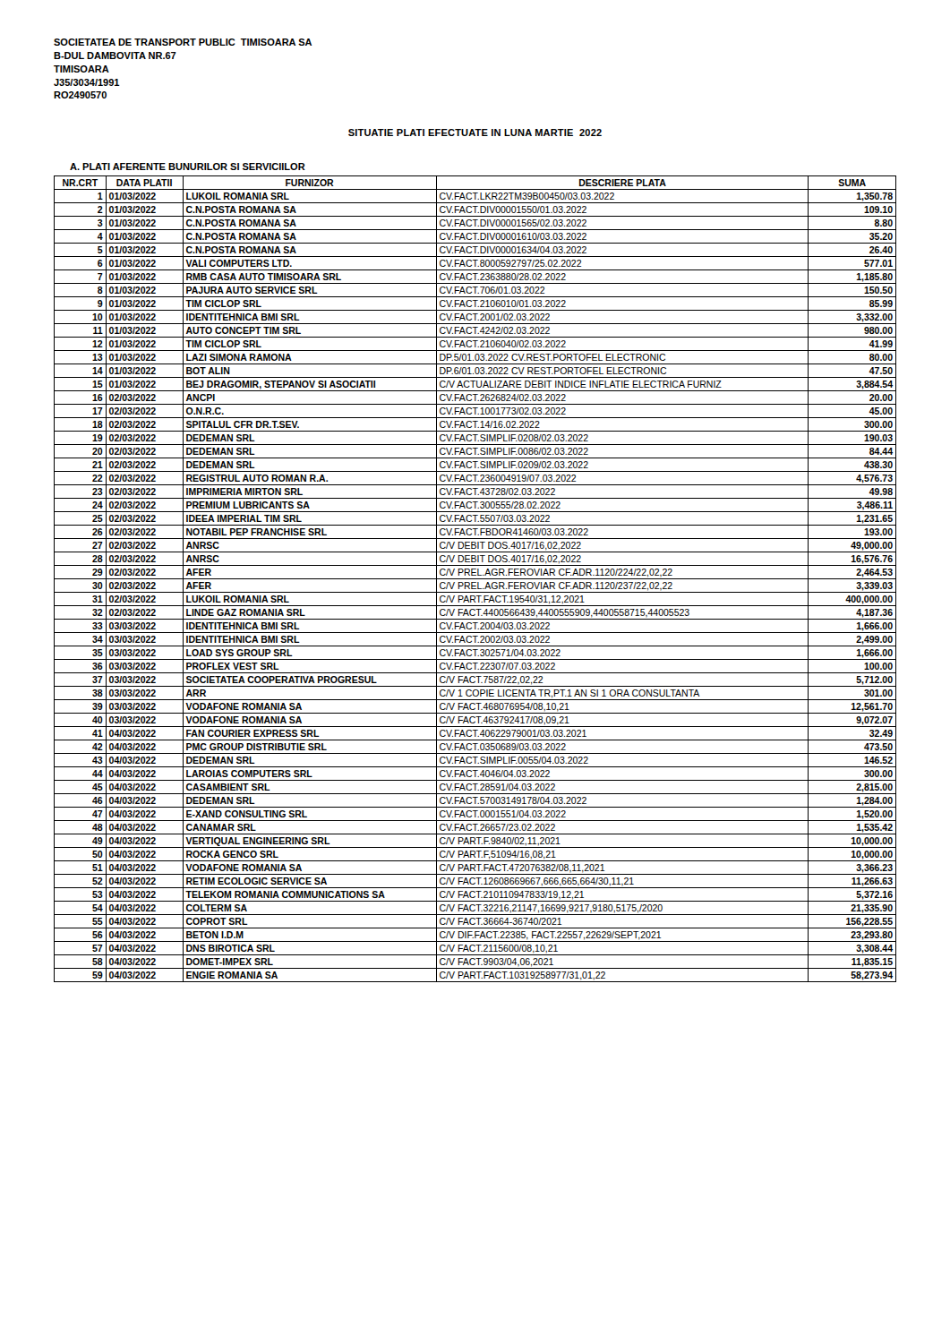SOCIETATEA DE TRANSPORT PUBLIC TIMISOARA SA
B-DUL DAMBOVITA NR.67
TIMISOARA
J35/3034/1991
RO2490570
SITUATIE PLATI EFECTUATE IN LUNA MARTIE 2022
A. PLATI AFERENTE BUNURILOR SI SERVICIILOR
| NR.CRT | DATA PLATII | FURNIZOR | DESCRIERE PLATA | SUMA |
| --- | --- | --- | --- | --- |
| 1 | 01/03/2022 | LUKOIL ROMANIA SRL | CV.FACT.LKR22TM39B00450/03.03.2022 | 1,350.78 |
| 2 | 01/03/2022 | C.N.POSTA ROMANA SA | CV.FACT.DIV00001550/01.03.2022 | 109.10 |
| 3 | 01/03/2022 | C.N.POSTA ROMANA SA | CV.FACT.DIV00001565/02.03.2022 | 8.80 |
| 4 | 01/03/2022 | C.N.POSTA ROMANA SA | CV.FACT.DIV00001610/03.03.2022 | 35.20 |
| 5 | 01/03/2022 | C.N.POSTA ROMANA SA | CV.FACT.DIV00001634/04.03.2022 | 26.40 |
| 6 | 01/03/2022 | VALI COMPUTERS LTD. | CV.FACT.8000592797/25.02.2022 | 577.01 |
| 7 | 01/03/2022 | RMB CASA AUTO TIMISOARA SRL | CV.FACT.2363880/28.02.2022 | 1,185.80 |
| 8 | 01/03/2022 | PAJURA AUTO SERVICE SRL | CV.FACT.706/01.03.2022 | 150.50 |
| 9 | 01/03/2022 | TIM CICLOP SRL | CV.FACT.2106010/01.03.2022 | 85.99 |
| 10 | 01/03/2022 | IDENTITEHNICA BMI SRL | CV.FACT.2001/02.03.2022 | 3,332.00 |
| 11 | 01/03/2022 | AUTO CONCEPT TIM SRL | CV.FACT.4242/02.03.2022 | 980.00 |
| 12 | 01/03/2022 | TIM CICLOP SRL | CV.FACT.2106040/02.03.2022 | 41.99 |
| 13 | 01/03/2022 | LAZI SIMONA RAMONA | DP.5/01.03.2022 CV.REST.PORTOFEL ELECTRONIC | 80.00 |
| 14 | 01/03/2022 | BOT ALIN | DP.6/01.03.2022 CV REST.PORTOFEL ELECTRONIC | 47.50 |
| 15 | 01/03/2022 | BEJ DRAGOMIR, STEPANOV SI ASOCIATII | C/V ACTUALIZARE DEBIT INDICE INFLATIE ELECTRICA FURNIZ | 3,884.54 |
| 16 | 02/03/2022 | ANCPI | CV.FACT.2626824/02.03.2022 | 20.00 |
| 17 | 02/03/2022 | O.N.R.C. | CV.FACT.1001773/02.03.2022 | 45.00 |
| 18 | 02/03/2022 | SPITALUL CFR DR.T.SEV. | CV.FACT.14/16.02.2022 | 300.00 |
| 19 | 02/03/2022 | DEDEMAN SRL | CV.FACT.SIMPLIF.0208/02.03.2022 | 190.03 |
| 20 | 02/03/2022 | DEDEMAN SRL | CV.FACT.SIMPLIF.0086/02.03.2022 | 84.44 |
| 21 | 02/03/2022 | DEDEMAN SRL | CV.FACT.SIMPLIF.0209/02.03.2022 | 438.30 |
| 22 | 02/03/2022 | REGISTRUL AUTO ROMAN R.A. | CV.FACT.236004919/07.03.2022 | 4,576.73 |
| 23 | 02/03/2022 | IMPRIMERIA MIRTON SRL | CV.FACT.43728/02.03.2022 | 49.98 |
| 24 | 02/03/2022 | PREMIUM LUBRICANTS SA | CV.FACT.300555/28.02.2022 | 3,486.11 |
| 25 | 02/03/2022 | IDEEA IMPERIAL TIM SRL | CV.FACT.5507/03.03.2022 | 1,231.65 |
| 26 | 02/03/2022 | NOTABIL PEP FRANCHISE SRL | CV.FACT.FBDOR41460/03.03.2022 | 193.00 |
| 27 | 02/03/2022 | ANRSC | C/V DEBIT DOS.4017/16,02,2022 | 49,000.00 |
| 28 | 02/03/2022 | ANRSC | C/V DEBIT DOS.4017/16,02,2022 | 16,576.76 |
| 29 | 02/03/2022 | AFER | C/V PREL.AGR.FEROVIAR CF.ADR.1120/224/22,02,22 | 2,464.53 |
| 30 | 02/03/2022 | AFER | C/V PREL.AGR.FEROVIAR CF.ADR.1120/237/22,02,22 | 3,339.03 |
| 31 | 02/03/2022 | LUKOIL ROMANIA SRL | C/V PART.FACT.19540/31,12,2021 | 400,000.00 |
| 32 | 02/03/2022 | LINDE GAZ ROMANIA SRL | C/V FACT.4400566439,4400555909,4400558715,44005523 | 4,187.36 |
| 33 | 03/03/2022 | IDENTITEHNICA BMI SRL | CV.FACT.2004/03.03.2022 | 1,666.00 |
| 34 | 03/03/2022 | IDENTITEHNICA BMI SRL | CV.FACT.2002/03.03.2022 | 2,499.00 |
| 35 | 03/03/2022 | LOAD SYS GROUP SRL | CV.FACT.302571/04.03.2022 | 1,666.00 |
| 36 | 03/03/2022 | PROFLEX VEST SRL | CV.FACT.22307/07.03.2022 | 100.00 |
| 37 | 03/03/2022 | SOCIETATEA COOPERATIVA PROGRESUL | C/V FACT.7587/22,02,22 | 5,712.00 |
| 38 | 03/03/2022 | ARR | C/V 1 COPIE LICENTA TR,PT.1 AN SI 1 ORA CONSULTANTA | 301.00 |
| 39 | 03/03/2022 | VODAFONE ROMANIA SA | C/V FACT.468076954/08,10,21 | 12,561.70 |
| 40 | 03/03/2022 | VODAFONE ROMANIA SA | C/V FACT.463792417/08,09,21 | 9,072.07 |
| 41 | 04/03/2022 | FAN COURIER EXPRESS SRL | CV.FACT.40622979001/03.03.2021 | 32.49 |
| 42 | 04/03/2022 | PMC GROUP DISTRIBUTIE SRL | CV.FACT.0350689/03.03.2022 | 473.50 |
| 43 | 04/03/2022 | DEDEMAN SRL | CV.FACT.SIMPLIF.0055/04.03.2022 | 146.52 |
| 44 | 04/03/2022 | LAROIAS COMPUTERS SRL | CV.FACT.4046/04.03.2022 | 300.00 |
| 45 | 04/03/2022 | CASAMBIENT SRL | CV.FACT.28591/04.03.2022 | 2,815.00 |
| 46 | 04/03/2022 | DEDEMAN SRL | CV.FACT.57003149178/04.03.2022 | 1,284.00 |
| 47 | 04/03/2022 | E-XAND CONSULTING SRL | CV.FACT.0001551/04.03.2022 | 1,520.00 |
| 48 | 04/03/2022 | CANAMAR SRL | CV.FACT.26657/23.02.2022 | 1,535.42 |
| 49 | 04/03/2022 | VERTIQUAL ENGINEERING SRL | C/V PART.F.9840/02,11,2021 | 10,000.00 |
| 50 | 04/03/2022 | ROCKA GENCO SRL | C/V PART.F,51094/16,08,21 | 10,000.00 |
| 51 | 04/03/2022 | VODAFONE ROMANIA SA | C/V PART.FACT.472076382/08,11,2021 | 3,366.23 |
| 52 | 04/03/2022 | RETIM ECOLOGIC SERVICE SA | C/V FACT.12608669667,666,665,664/30,11,21 | 11,266.63 |
| 53 | 04/03/2022 | TELEKOM ROMANIA COMMUNICATIONS SA | C/V FACT.210110947833/19,12,21 | 5,372.16 |
| 54 | 04/03/2022 | COLTERM SA | C/V FACT.32216,21147,16699,9217,9180,5175,/2020 | 21,335.90 |
| 55 | 04/03/2022 | COPROT SRL | C/V FACT.36664-36740/2021 | 156,228.55 |
| 56 | 04/03/2022 | BETON I.D.M | C/V DIF.FACT.22385, FACT.22557,22629/SEPT,2021 | 23,293.80 |
| 57 | 04/03/2022 | DNS BIROTICA SRL | C/V FACT.2115600/08,10,21 | 3,308.44 |
| 58 | 04/03/2022 | DOMET-IMPEX SRL | C/V FACT.9903/04,06,2021 | 11,835.15 |
| 59 | 04/03/2022 | ENGIE ROMANIA SA | C/V PART.FACT.10319258977/31,01,22 | 58,273.94 |